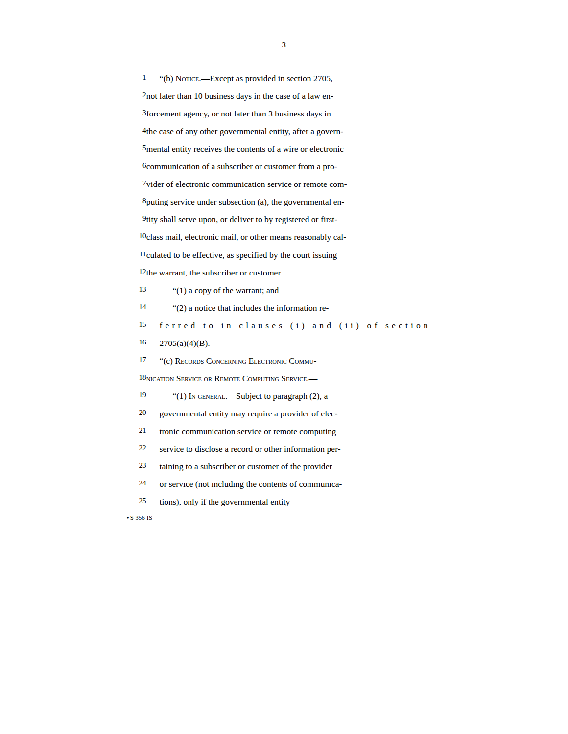3
| 1 | “(b) Notice .—Except as provided in section 2705, |
| 2 | not later than 10 business days in the case of a law en- |
| 3 | forcement agency, or not later than 3 business days in |
| 4 | the case of any other governmental entity, after a govern- |
| 5 | mental entity receives the contents of a wire or electronic |
| 6 | communication of a subscriber or customer from a pro- |
| 7 | vider of electronic communication service or remote com- |
| 8 | puting service under subsection (a), the governmental en- |
| 9 | tity shall serve upon, or deliver to by registered or first- |
| 10 | class mail, electronic mail, or other means reasonably cal- |
| 11 | culated to be effective, as specified by the court issuing |
| 12 | the warrant, the subscriber or customer— |
| 13 | “(1) a copy of the warrant; and |
| 14 | “(2) a notice that includes the information re- |
| 15 | ferred to in clauses (i) and (ii) of section |
| 16 | 2705(a)(4)(B). |
| 17 | “(c) Records Concerning Electronic Commu- |
| 18 | nication Service or Remote Computing Service .— |
| 19 | “(1) In general .—Subject to paragraph (2), a |
| 20 | governmental entity may require a provider of elec- |
| 21 | tronic communication service or remote computing |
| 22 | service to disclose a record or other information per- |
| 23 | taining to a subscriber or customer of the provider |
| 24 | or service (not including the contents of communica- |
| 25 | tions), only if the governmental entity— |
•S 356 IS